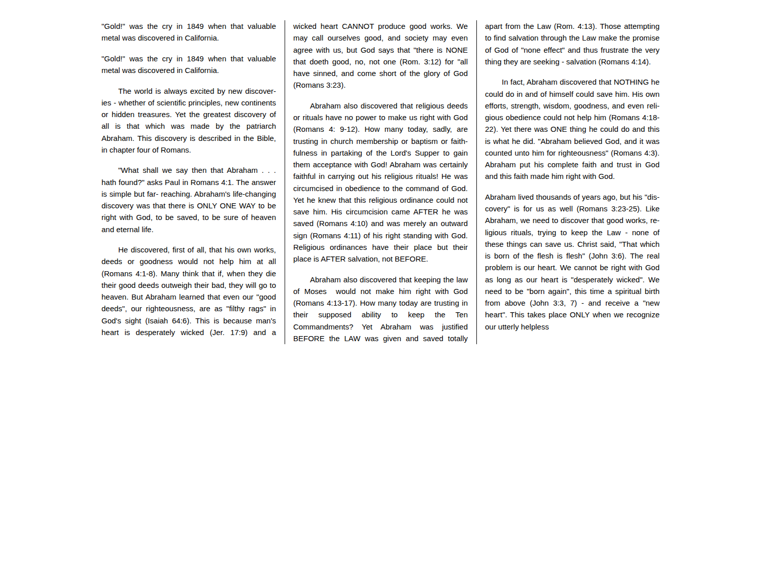"Gold!" was the cry in 1849 when that valuable metal was discovered in California.
"Gold!" was the cry in 1849 when that valuable metal was discovered in California.
The world is always excited by new discoveries - whether of scientific principles, new continents or hidden treasures. Yet the greatest discovery of all is that which was made by the patriarch Abraham. This discovery is described in the Bible, in chapter four of Romans.
"What shall we say then that Abraham . . . hath found?" asks Paul in Romans 4:1. The answer is simple but far- reaching. Abraham's life-changing discovery was that there is ONLY ONE WAY to be right with God, to be saved, to be sure of heaven and eternal life.
He discovered, first of all, that his own works, deeds or goodness would not help him at all (Romans 4:1-8). Many think that if, when they die their good deeds outweigh their bad, they will go to heaven. But Abraham learned that even our "good deeds", our righteousness, are as "filthy rags" in God's sight (Isaiah 64:6). This is because man's heart is desperately wicked (Jer. 17:9) and a wicked heart CANNOT produce good works. We may call ourselves good, and society may even agree with us, but God says that "there is NONE that doeth good, no, not one (Rom. 3:12) for "all have sinned, and come short of the glory of God (Romans 3:23).
Abraham also discovered that religious deeds or rituals have no power to make us right with God (Romans 4: 9-12). How many today, sadly, are trusting in church membership or baptism or faithfulness in partaking of the Lord's Supper to gain them acceptance with God! Abraham was certainly faithful in carrying out his religious rituals! He was circumcised in obedience to the command of God. Yet he knew that this religious ordinance could not save him. His circumcision came AFTER he was saved (Romans 4:10) and was merely an outward sign (Romans 4:11) of his right standing with God. Religious ordinances have their place but their place is AFTER salvation, not BEFORE.
Abraham also discovered that keeping the law of Moses would not make him right with God (Romans 4:13-17). How many today are trusting in their supposed ability to keep the Ten Commandments? Yet Abraham was justified BEFORE the LAW was given and saved totally apart from the Law (Rom. 4:13). Those attempting to find salvation through the Law make the promise of God of "none effect" and thus frustrate the very thing they are seeking - salvation (Romans 4:14).
In fact, Abraham discovered that NOTHING he could do in and of himself could save him. His own efforts, strength, wisdom, goodness, and even religious obedience could not help him (Romans 4:18-22). Yet there was ONE thing he could do and this is what he did. "Abraham believed God, and it was counted unto him for righteousness" (Romans 4:3). Abraham put his complete faith and trust in God and this faith made him right with God.
Abraham lived thousands of years ago, but his "discovery" is for us as well (Romans 3:23-25). Like Abraham, we need to discover that good works, religious rituals, trying to keep the Law - none of these things can save us. Christ said, "That which is born of the flesh is flesh" (John 3:6). The real problem is our heart. We cannot be right with God as long as our heart is "desperately wicked". We need to be "born again", this time a spiritual birth from above (John 3:3, 7) - and receive a "new heart". This takes place ONLY when we recognize our utterly helpless